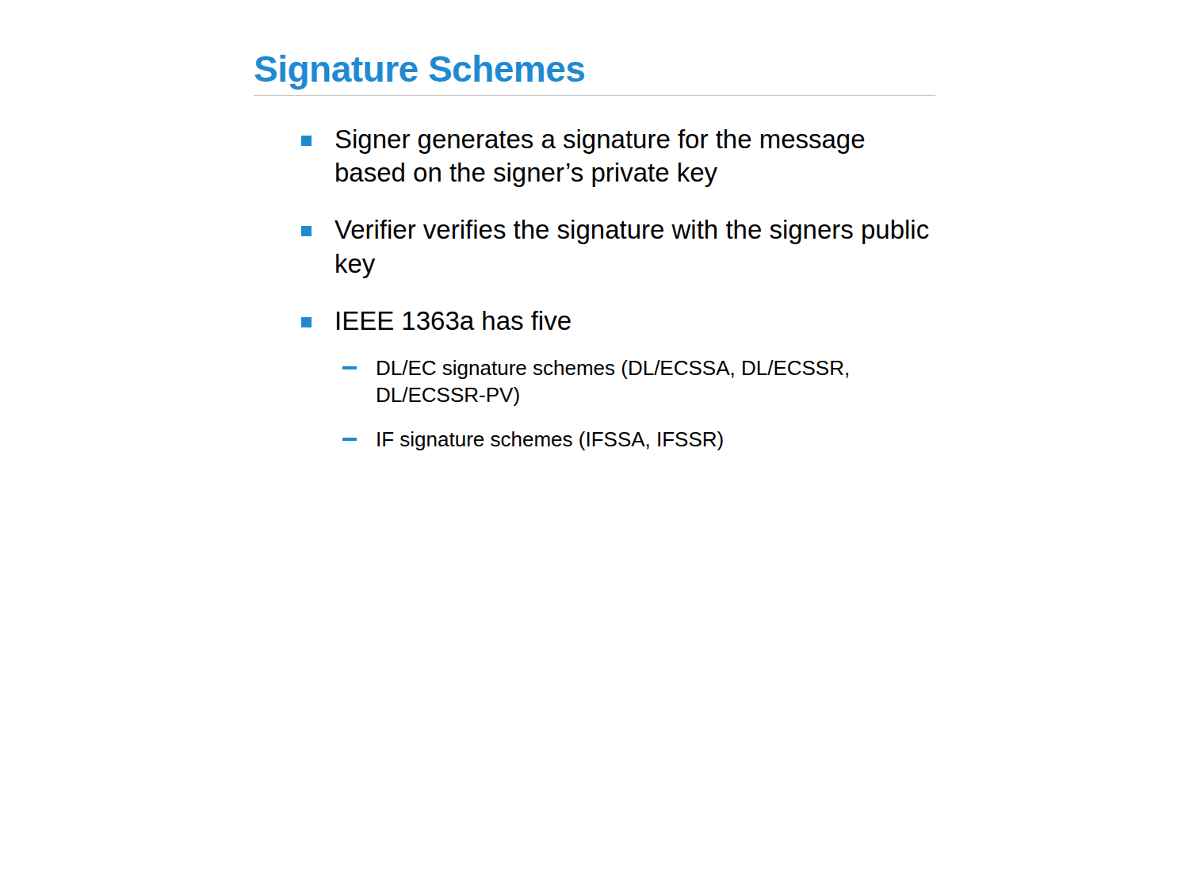Signature Schemes
Signer generates a signature for the message based on the signer’s private key
Verifier verifies the signature with the signers public key
IEEE 1363a has five
DL/EC signature schemes (DL/ECSSA, DL/ECSSR, DL/ECSSR-PV)
IF signature schemes (IFSSA, IFSSR)